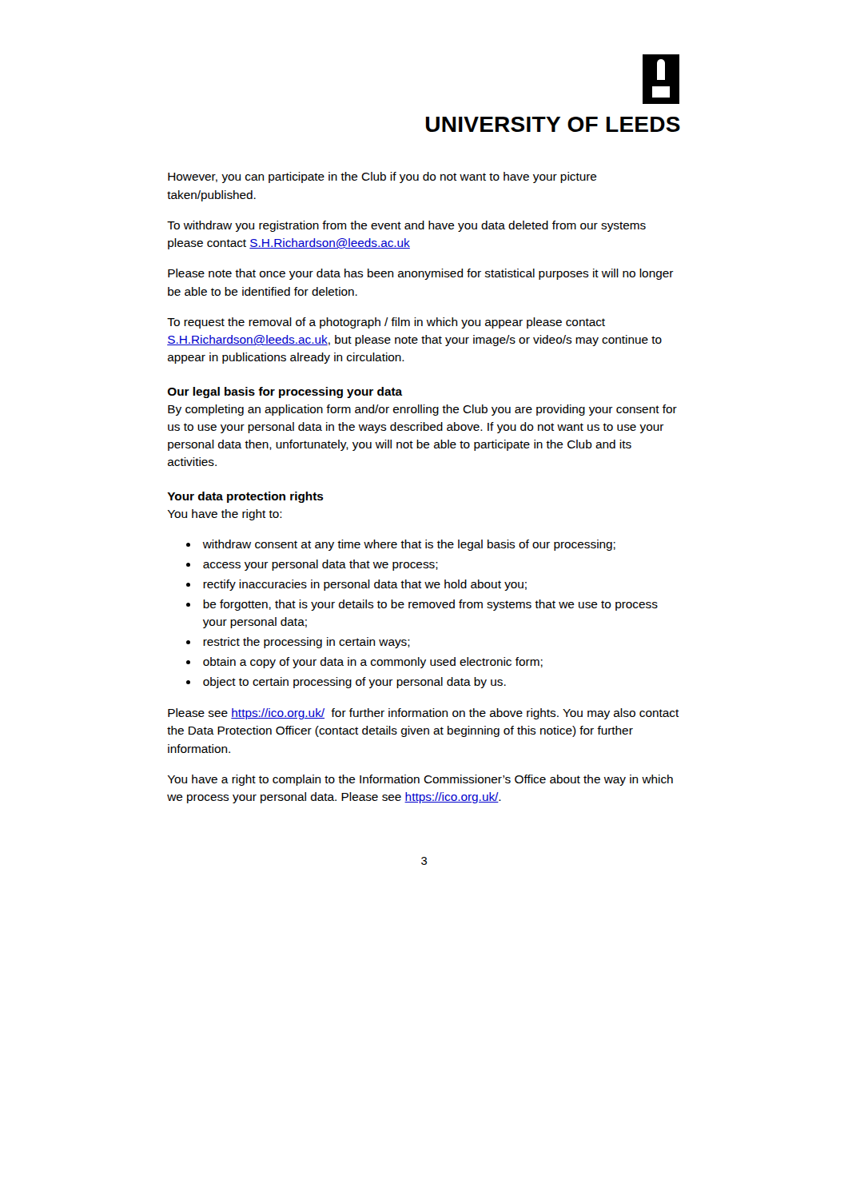UNIVERSITY OF LEEDS
However, you can participate in the Club if you do not want to have your picture taken/published.
To withdraw you registration from the event and have you data deleted from our systems please contact S.H.Richardson@leeds.ac.uk
Please note that once your data has been anonymised for statistical purposes it will no longer be able to be identified for deletion.
To request the removal of a photograph / film in which you appear please contact S.H.Richardson@leeds.ac.uk, but please note that your image/s or video/s may continue to appear in publications already in circulation.
Our legal basis for processing your data
By completing an application form and/or enrolling the Club you are providing your consent for us to use your personal data in the ways described above. If you do not want us to use your personal data then, unfortunately, you will not be able to participate in the Club and its activities.
Your data protection rights
You have the right to:
withdraw consent at any time where that is the legal basis of our processing;
access your personal data that we process;
rectify inaccuracies in personal data that we hold about you;
be forgotten, that is your details to be removed from systems that we use to process your personal data;
restrict the processing in certain ways;
obtain a copy of your data in a commonly used electronic form;
object to certain processing of your personal data by us.
Please see https://ico.org.uk/ for further information on the above rights. You may also contact the Data Protection Officer (contact details given at beginning of this notice) for further information.
You have a right to complain to the Information Commissioner’s Office about the way in which we process your personal data. Please see https://ico.org.uk/.
3